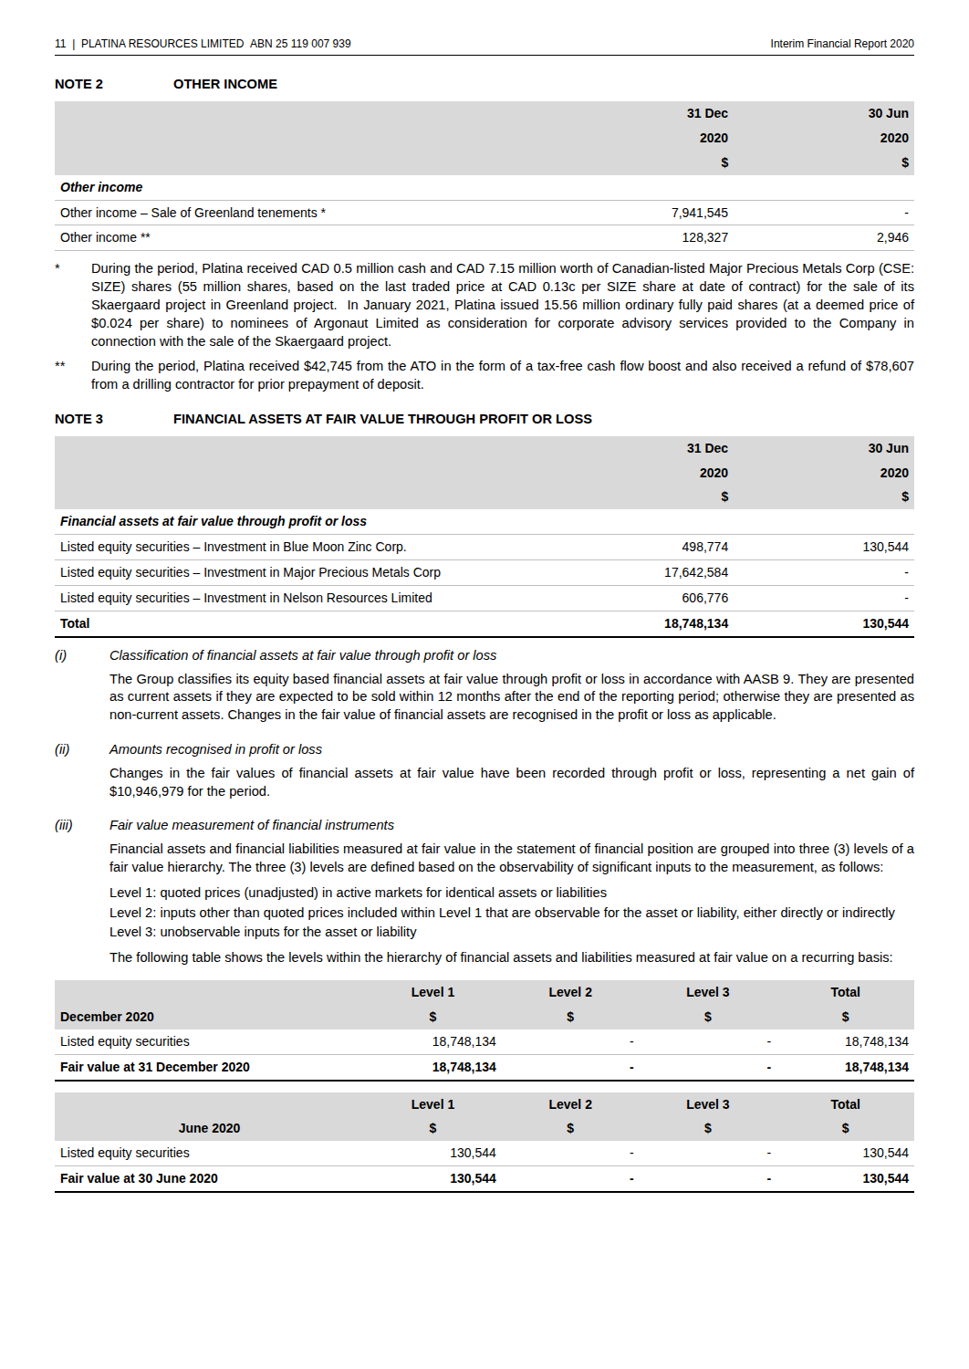11 | PLATINA RESOURCES LIMITED ABN 25 119 007 939
Interim Financial Report 2020
NOTE 2 OTHER INCOME
| | 31 Dec | 30 Jun |
| --- | --- | --- |
| | 2020 | 2020 |
| | $ | $ |
| Other income | | |
| Other income – Sale of Greenland tenements * | 7,941,545 | - |
| Other income ** | 128,327 | 2,946 |
*
During the period, Platina received CAD 0.5 million cash and CAD 7.15 million worth of Canadian-listed Major Precious Metals Corp (CSE: SIZE) shares (55 million shares, based on the last traded price at CAD 0.13c per SIZE share at date of contract) for the sale of its Skaergaard project in Greenland project. In January 2021, Platina issued 15.56 million ordinary fully paid shares (at a deemed price of $0.024 per share) to nominees of Argonaut Limited as consideration for corporate advisory services provided to the Company in connection with the sale of the Skaergaard project.
**
During the period, Platina received $42,745 from the ATO in the form of a tax-free cash flow boost and also received a refund of $78,607 from a drilling contractor for prior prepayment of deposit.
NOTE 3 FINANCIAL ASSETS AT FAIR VALUE THROUGH PROFIT OR LOSS
| | 31 Dec | 30 Jun |
| --- | --- | --- |
| | 2020 | 2020 |
| | $ | $ |
| Financial assets at fair value through profit or loss | | |
| Listed equity securities – Investment in Blue Moon Zinc Corp. | 498,774 | 130,544 |
| Listed equity securities – Investment in Major Precious Metals Corp | 17,642,584 | - |
| Listed equity securities – Investment in Nelson Resources Limited | 606,776 | - |
| Total | 18,748,134 | 130,544 |
(i)
Classification of financial assets at fair value through profit or loss
The Group classifies its equity based financial assets at fair value through profit or loss in accordance with AASB 9. They are presented as current assets if they are expected to be sold within 12 months after the end of the reporting period; otherwise they are presented as non-current assets. Changes in the fair value of financial assets are recognised in the profit or loss as applicable.
(ii)
Amounts recognised in profit or loss
Changes in the fair values of financial assets at fair value have been recorded through profit or loss, representing a net gain of $10,946,979 for the period.
(iii)
Fair value measurement of financial instruments
Financial assets and financial liabilities measured at fair value in the statement of financial position are grouped into three (3) levels of a fair value hierarchy. The three (3) levels are defined based on the observability of significant inputs to the measurement, as follows:
Level 1: quoted prices (unadjusted) in active markets for identical assets or liabilities
Level 2: inputs other than quoted prices included within Level 1 that are observable for the asset or liability, either directly or indirectly
Level 3: unobservable inputs for the asset or liability
The following table shows the levels within the hierarchy of financial assets and liabilities measured at fair value on a recurring basis:
| | Level 1 | Level 2 | Level 3 | Total |
| --- | --- | --- | --- | --- |
| December 2020 | $ | $ | $ | $ |
| Listed equity securities | 18,748,134 | - | - | 18,748,134 |
| Fair value at 31 December 2020 | 18,748,134 | - | - | 18,748,134 |
| | Level 1 | Level 2 | Level 3 | Total |
| --- | --- | --- | --- | --- |
| June 2020 | $ | $ | $ | $ |
| Listed equity securities | 130,544 | - | - | 130,544 |
| Fair value at 30 June 2020 | 130,544 | - | - | 130,544 |